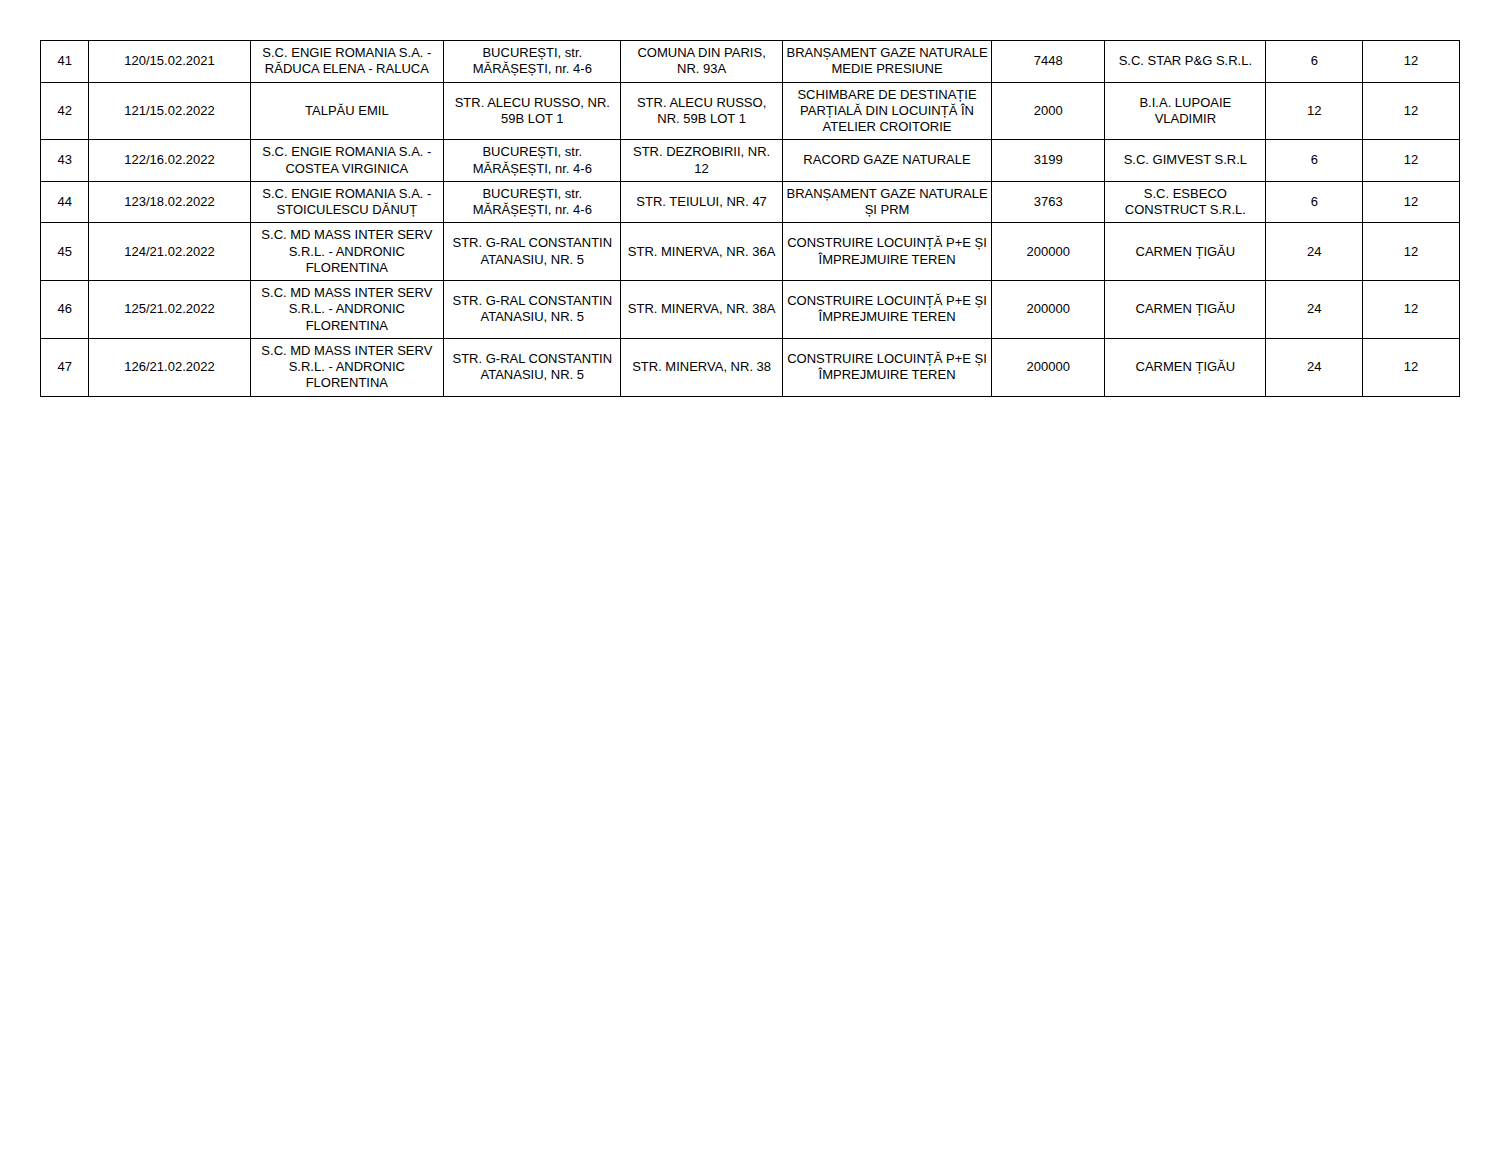| 41 | 120/15.02.2021 | S.C. ENGIE ROMANIA S.A. - RĂDUCA ELENA - RALUCA | BUCUREȘTI, str. MĂRĂȘEȘTI, nr. 4-6 | COMUNA DIN PARIS, NR. 93A | BRANȘAMENT GAZE NATURALE MEDIE PRESIUNE | 7448 | S.C. STAR P&G S.R.L. | 6 | 12 |
| 42 | 121/15.02.2022 | TALPĂU EMIL | STR. ALECU RUSSO, NR. 59B LOT 1 | STR. ALECU RUSSO, NR. 59B LOT 1 | SCHIMBARE DE DESTINAȚIE PARȚIALĂ DIN LOCUINȚĂ ÎN ATELIER CROITORIE | 2000 | B.I.A. LUPOAIE VLADIMIR | 12 | 12 |
| 43 | 122/16.02.2022 | S.C. ENGIE ROMANIA S.A. - COSTEA VIRGINICA | BUCUREȘTI, str. MĂRĂȘEȘTI, nr. 4-6 | STR. DEZROBIRII, NR. 12 | RACORD GAZE NATURALE | 3199 | S.C. GIMVEST S.R.L | 6 | 12 |
| 44 | 123/18.02.2022 | S.C. ENGIE ROMANIA S.A. - STOICULESCU DĂNUȚ | BUCUREȘTI, str. MĂRĂȘEȘTI, nr. 4-6 | STR. TEIULUI, NR. 47 | BRANȘAMENT GAZE NATURALE ȘI PRM | 3763 | S.C. ESBECO CONSTRUCT S.R.L. | 6 | 12 |
| 45 | 124/21.02.2022 | S.C. MD MASS INTER SERV S.R.L. - ANDRONIC FLORENTINA | STR. G-RAL CONSTANTIN ATANASIU, NR. 5 | STR. MINERVA, NR. 36A | CONSTRUIRE LOCUINȚĂ P+E ȘI ÎMPREJMUIRE TEREN | 200000 | CARMEN ȚIGĂU | 24 | 12 |
| 46 | 125/21.02.2022 | S.C. MD MASS INTER SERV S.R.L. - ANDRONIC FLORENTINA | STR. G-RAL CONSTANTIN ATANASIU, NR. 5 | STR. MINERVA, NR. 38A | CONSTRUIRE LOCUINȚĂ P+E ȘI ÎMPREJMUIRE TEREN | 200000 | CARMEN ȚIGĂU | 24 | 12 |
| 47 | 126/21.02.2022 | S.C. MD MASS INTER SERV S.R.L. - ANDRONIC FLORENTINA | STR. G-RAL CONSTANTIN ATANASIU, NR. 5 | STR. MINERVA, NR. 38 | CONSTRUIRE LOCUINȚĂ P+E ȘI ÎMPREJMUIRE TEREN | 200000 | CARMEN ȚIGĂU | 24 | 12 |